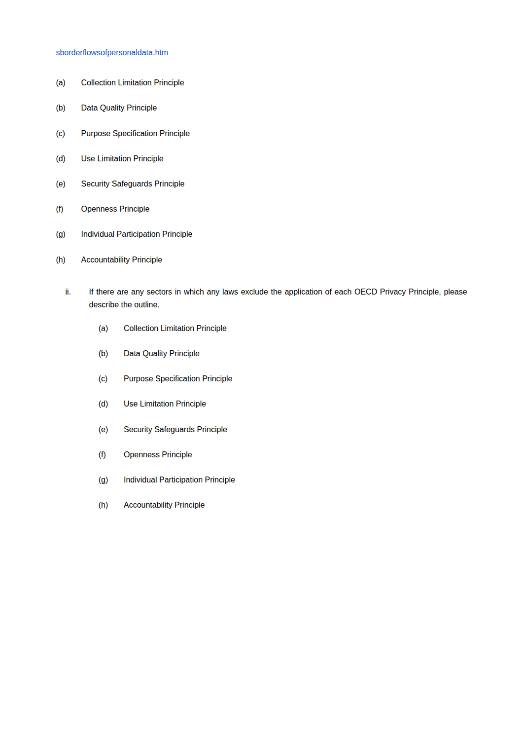sborderflowsofpersonaldata.htm
(a) Collection Limitation Principle
(b) Data Quality Principle
(c) Purpose Specification Principle
(d) Use Limitation Principle
(e) Security Safeguards Principle
(f) Openness Principle
(g) Individual Participation Principle
(h) Accountability Principle
ii.
If there are any sectors in which any laws exclude the application of each OECD Privacy Principle, please describe the outline.
(a) Collection Limitation Principle
(b) Data Quality Principle
(c) Purpose Specification Principle
(d) Use Limitation Principle
(e) Security Safeguards Principle
(f) Openness Principle
(g) Individual Participation Principle
(h) Accountability Principle